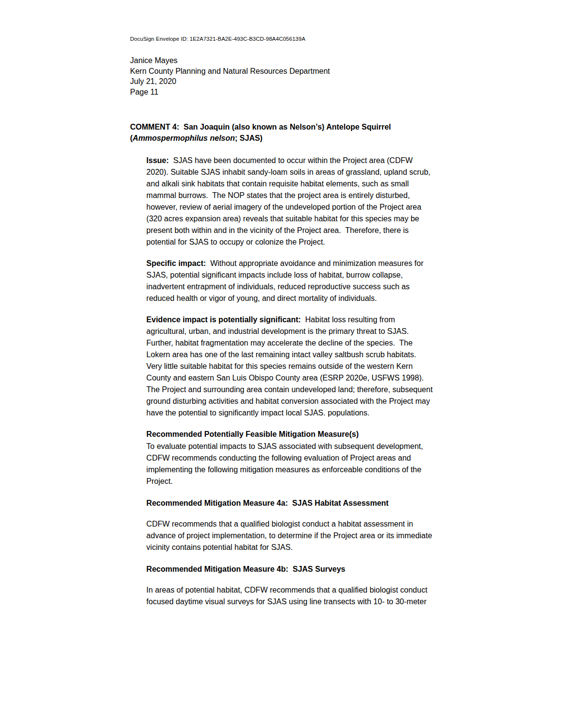DocuSign Envelope ID: 1E2A7321-BA2E-493C-B3CD-98A4C056139A
Janice Mayes
Kern County Planning and Natural Resources Department
July 21, 2020
Page 11
COMMENT 4: San Joaquin (also known as Nelson’s) Antelope Squirrel (Ammospermophilus nelson; SJAS)
Issue: SJAS have been documented to occur within the Project area (CDFW 2020). Suitable SJAS inhabit sandy-loam soils in areas of grassland, upland scrub, and alkali sink habitats that contain requisite habitat elements, such as small mammal burrows. The NOP states that the project area is entirely disturbed, however, review of aerial imagery of the undeveloped portion of the Project area (320 acres expansion area) reveals that suitable habitat for this species may be present both within and in the vicinity of the Project area. Therefore, there is potential for SJAS to occupy or colonize the Project.
Specific impact: Without appropriate avoidance and minimization measures for SJAS, potential significant impacts include loss of habitat, burrow collapse, inadvertent entrapment of individuals, reduced reproductive success such as reduced health or vigor of young, and direct mortality of individuals.
Evidence impact is potentially significant: Habitat loss resulting from agricultural, urban, and industrial development is the primary threat to SJAS. Further, habitat fragmentation may accelerate the decline of the species. The Lokern area has one of the last remaining intact valley saltbush scrub habitats. Very little suitable habitat for this species remains outside of the western Kern County and eastern San Luis Obispo County area (ESRP 2020e, USFWS 1998). The Project and surrounding area contain undeveloped land; therefore, subsequent ground disturbing activities and habitat conversion associated with the Project may have the potential to significantly impact local SJAS. populations.
Recommended Potentially Feasible Mitigation Measure(s)
To evaluate potential impacts to SJAS associated with subsequent development, CDFW recommends conducting the following evaluation of Project areas and implementing the following mitigation measures as enforceable conditions of the Project.
Recommended Mitigation Measure 4a: SJAS Habitat Assessment
CDFW recommends that a qualified biologist conduct a habitat assessment in advance of project implementation, to determine if the Project area or its immediate vicinity contains potential habitat for SJAS.
Recommended Mitigation Measure 4b: SJAS Surveys
In areas of potential habitat, CDFW recommends that a qualified biologist conduct focused daytime visual surveys for SJAS using line transects with 10- to 30-meter